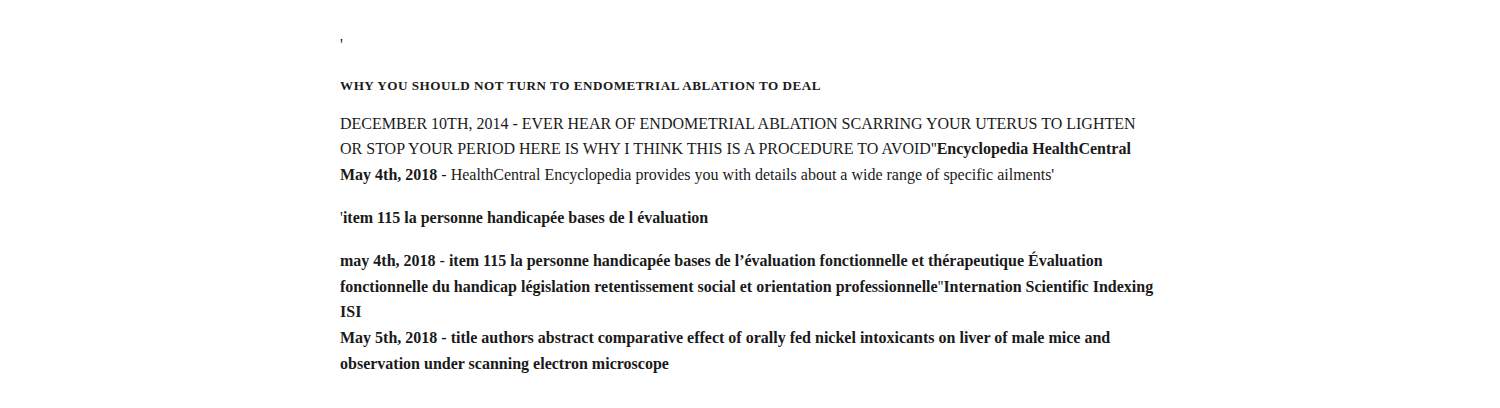'
WHY YOU SHOULD NOT TURN TO ENDOMETRIAL ABLATION TO DEAL
DECEMBER 10TH, 2014 - EVER HEAR OF ENDOMETRIAL ABLATION SCARRING YOUR UTERUS TO LIGHTEN OR STOP YOUR PERIOD HERE IS WHY I THINK THIS IS A PROCEDURE TO AVOID''Encyclopedia HealthCentral
May 4th, 2018 - HealthCentral Encyclopedia provides you with details about a wide range of specific ailments'
'item 115 la personne handicapée bases de l évaluation
may 4th, 2018 - item 115 la personne handicapée bases de l’évaluation fonctionnelle et thérapeutique Évaluation fonctionnelle du handicap législation retentissement social et orientation professionnelle''Internation Scientific Indexing ISI
May 5th, 2018 - title authors abstract comparative effect of orally fed nickel intoxicants on liver of male mice and observation under scanning electron microscope